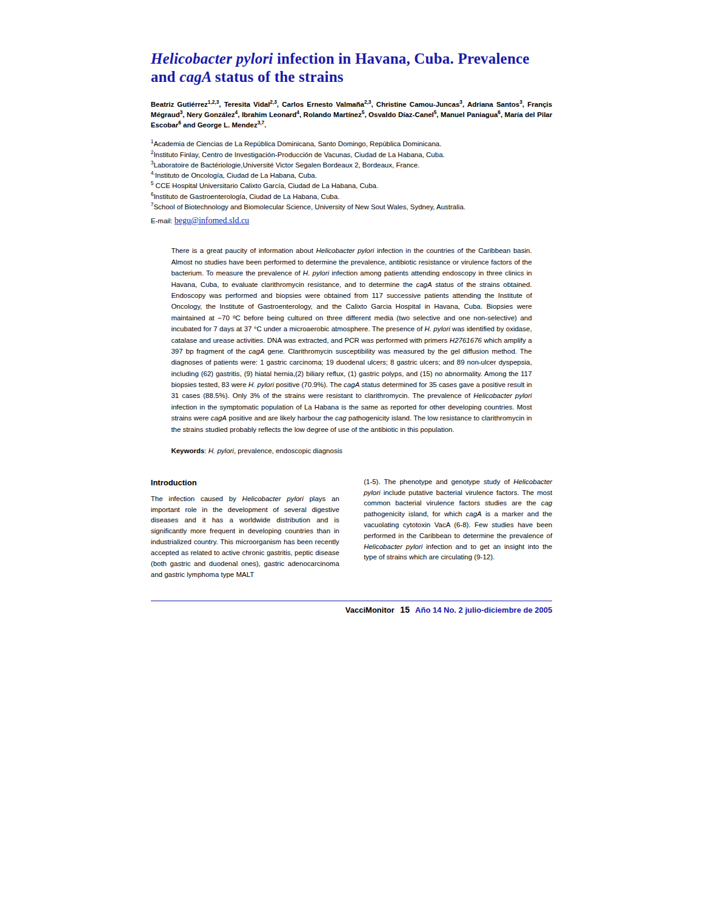Helicobacter pylori infection in Havana, Cuba. Prevalence and cagA status of the strains
Beatriz Gutiérrez1,2,3, Teresita Vidal2,3, Carlos Ernesto Valmaña2,3, Christine Camou-Juncas3, Adriana Santos3, Françis Mégraud3, Nery González4, Ibrahim Leonard4, Rolando Martínez5, Osvaldo Díaz-Canel5, Manuel Paniagua6, María del Pilar Escobar6 and George L. Mendez3,7.
1Academia de Ciencias de La República Dominicana, Santo Domingo, República Dominicana.
2Instituto Finlay, Centro de Investigación-Producción de Vacunas, Ciudad de La Habana, Cuba.
3Laboratoire de Bactériologie,Université Victor Segalen Bordeaux 2, Bordeaux, France.
4.Instituto de Oncología, Ciudad de La Habana, Cuba.
5 CCE Hospital Universitario Calixto García, Ciudad de La Habana, Cuba.
6Instituto de Gastroenterología, Ciudad de La Habana, Cuba.
7School of Biotechnology and Biomolecular Science, University of New Sout Wales, Sydney, Australia.
E-mail: begu@infomed.sld.cu
There is a great paucity of information about Helicobacter pylori infection in the countries of the Caribbean basin. Almost no studies have been performed to determine the prevalence, antibiotic resistance or virulence factors of the bacterium. To measure the prevalence of H. pylori infection among patients attending endoscopy in three clinics in Havana, Cuba, to evaluate clarithromycin resistance, and to determine the cagA status of the strains obtained. Endoscopy was performed and biopsies were obtained from 117 successive patients attending the Institute of Oncology, the Institute of Gastroenterology, and the Calixto Garcia Hospital in Havana, Cuba. Biopsies were maintained at −70 ºC before being cultured on three different media (two selective and one non-selective) and incubated for 7 days at 37 °C under a microaerobic atmosphere. The presence of H. pylori was identified by oxidase, catalase and urease activities. DNA was extracted, and PCR was performed with primers H2761676 which amplify a 397 bp fragment of the cagA gene. Clarithromycin susceptibility was measured by the gel diffusion method. The diagnoses of patients were: 1 gastric carcinoma; 19 duodenal ulcers; 8 gastric ulcers; and 89 non-ulcer dyspepsia, including (62) gastritis, (9) hiatal hernia,(2) biliary reflux, (1) gastric polyps, and (15) no abnormality. Among the 117 biopsies tested, 83 were H. pylori positive (70.9%). The cagA status determined for 35 cases gave a positive result in 31 cases (88.5%). Only 3% of the strains were resistant to clarithromycin. The prevalence of Helicobacter pylori infection in the symptomatic population of La Habana is the same as reported for other developing countries. Most strains were cagA positive and are likely harbour the cag pathogenicity island. The low resistance to clarithromycin in the strains studied probably reflects the low degree of use of the antibiotic in this population.
Keywords: H. pylori, prevalence, endoscopic diagnosis
Introduction
The infection caused by Helicobacter pylori plays an important role in the development of several digestive diseases and it has a worldwide distribution and is significantly more frequent in developing countries than in industrialized country. This microorganism has been recently accepted as related to active chronic gastritis, peptic disease (both gastric and duodenal ones), gastric adenocarcinoma and gastric lymphoma type MALT
(1-5). The phenotype and genotype study of Helicobacter pylori include putative bacterial virulence factors. The most common bacterial virulence factors studies are the cag pathogenicity island, for which cagA is a marker and the vacuolating cytotoxin VacA (6-8). Few studies have been performed in the Caribbean to determine the prevalence of Helicobacter pylori infection and to get an insight into the type of strains which are circulating (9-12).
VacciMonitor 15 Año 14 No. 2 julio-diciembre de 2005